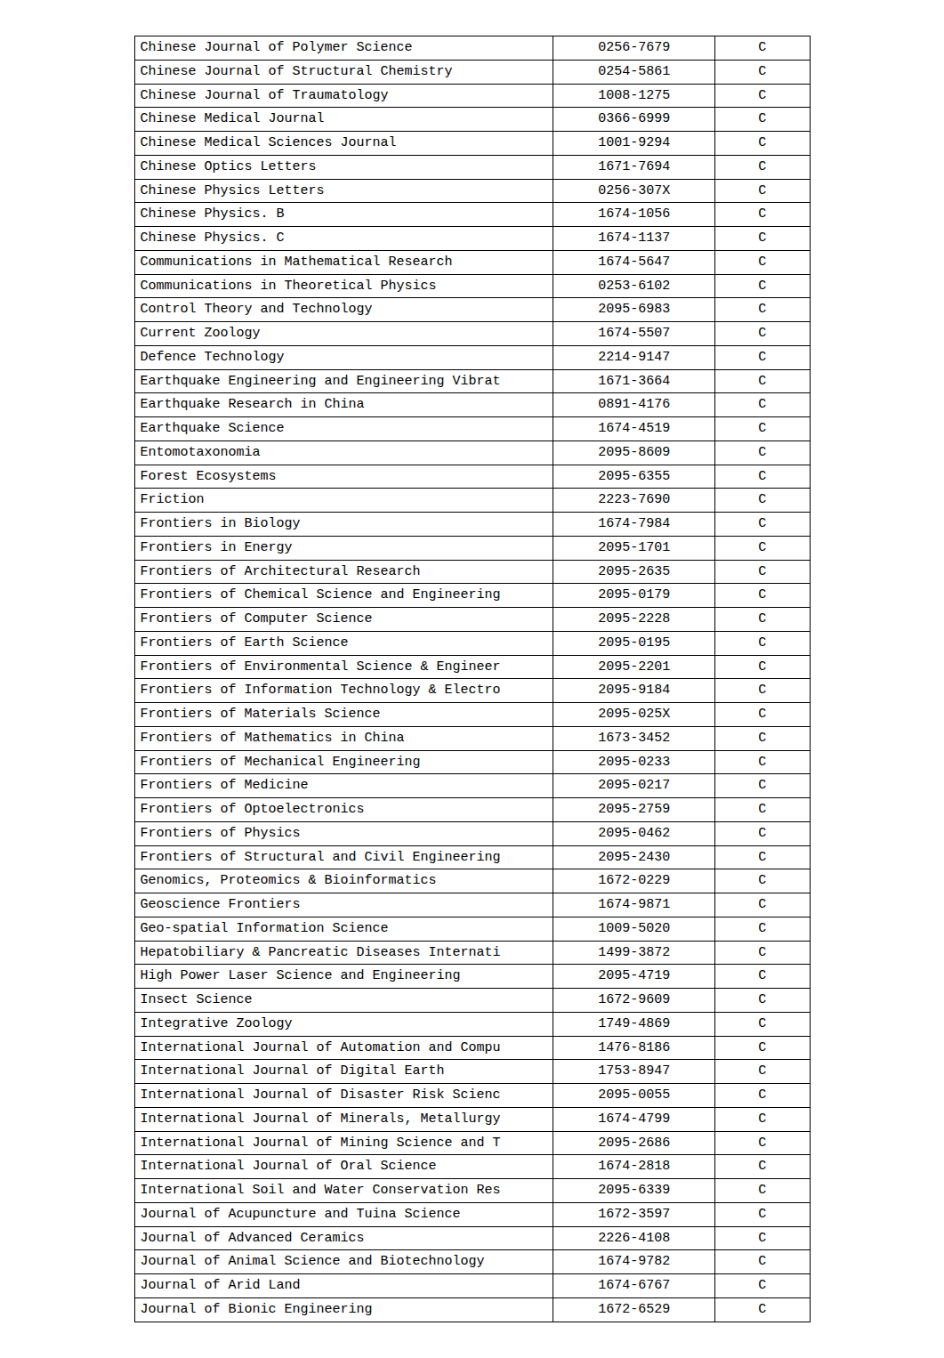| Chinese Journal of Polymer Science | 0256-7679 | C |
| Chinese Journal of Structural Chemistry | 0254-5861 | C |
| Chinese Journal of Traumatology | 1008-1275 | C |
| Chinese Medical Journal | 0366-6999 | C |
| Chinese Medical Sciences Journal | 1001-9294 | C |
| Chinese Optics Letters | 1671-7694 | C |
| Chinese Physics Letters | 0256-307X | C |
| Chinese Physics. B | 1674-1056 | C |
| Chinese Physics. C | 1674-1137 | C |
| Communications in Mathematical Research | 1674-5647 | C |
| Communications in Theoretical Physics | 0253-6102 | C |
| Control Theory and Technology | 2095-6983 | C |
| Current Zoology | 1674-5507 | C |
| Defence Technology | 2214-9147 | C |
| Earthquake Engineering and Engineering Vibrat | 1671-3664 | C |
| Earthquake Research in China | 0891-4176 | C |
| Earthquake Science | 1674-4519 | C |
| Entomotaxonomia | 2095-8609 | C |
| Forest Ecosystems | 2095-6355 | C |
| Friction | 2223-7690 | C |
| Frontiers in Biology | 1674-7984 | C |
| Frontiers in Energy | 2095-1701 | C |
| Frontiers of Architectural Research | 2095-2635 | C |
| Frontiers of Chemical Science and Engineering | 2095-0179 | C |
| Frontiers of Computer Science | 2095-2228 | C |
| Frontiers of Earth Science | 2095-0195 | C |
| Frontiers of Environmental Science & Engineer | 2095-2201 | C |
| Frontiers of Information Technology & Electro | 2095-9184 | C |
| Frontiers of Materials Science | 2095-025X | C |
| Frontiers of Mathematics in China | 1673-3452 | C |
| Frontiers of Mechanical Engineering | 2095-0233 | C |
| Frontiers of Medicine | 2095-0217 | C |
| Frontiers of Optoelectronics | 2095-2759 | C |
| Frontiers of Physics | 2095-0462 | C |
| Frontiers of Structural and Civil Engineering | 2095-2430 | C |
| Genomics, Proteomics & Bioinformatics | 1672-0229 | C |
| Geoscience Frontiers | 1674-9871 | C |
| Geo-spatial Information Science | 1009-5020 | C |
| Hepatobiliary & Pancreatic Diseases Internati | 1499-3872 | C |
| High Power Laser Science and Engineering | 2095-4719 | C |
| Insect Science | 1672-9609 | C |
| Integrative Zoology | 1749-4869 | C |
| International Journal of Automation and Compu | 1476-8186 | C |
| International Journal of Digital Earth | 1753-8947 | C |
| International Journal of Disaster Risk Scienc | 2095-0055 | C |
| International Journal of Minerals, Metallurgy | 1674-4799 | C |
| International Journal of Mining Science and T | 2095-2686 | C |
| International Journal of Oral Science | 1674-2818 | C |
| International Soil and Water Conservation Res | 2095-6339 | C |
| Journal of Acupuncture and Tuina Science | 1672-3597 | C |
| Journal of Advanced Ceramics | 2226-4108 | C |
| Journal of Animal Science and Biotechnology | 1674-9782 | C |
| Journal of Arid Land | 1674-6767 | C |
| Journal of Bionic Engineering | 1672-6529 | C |